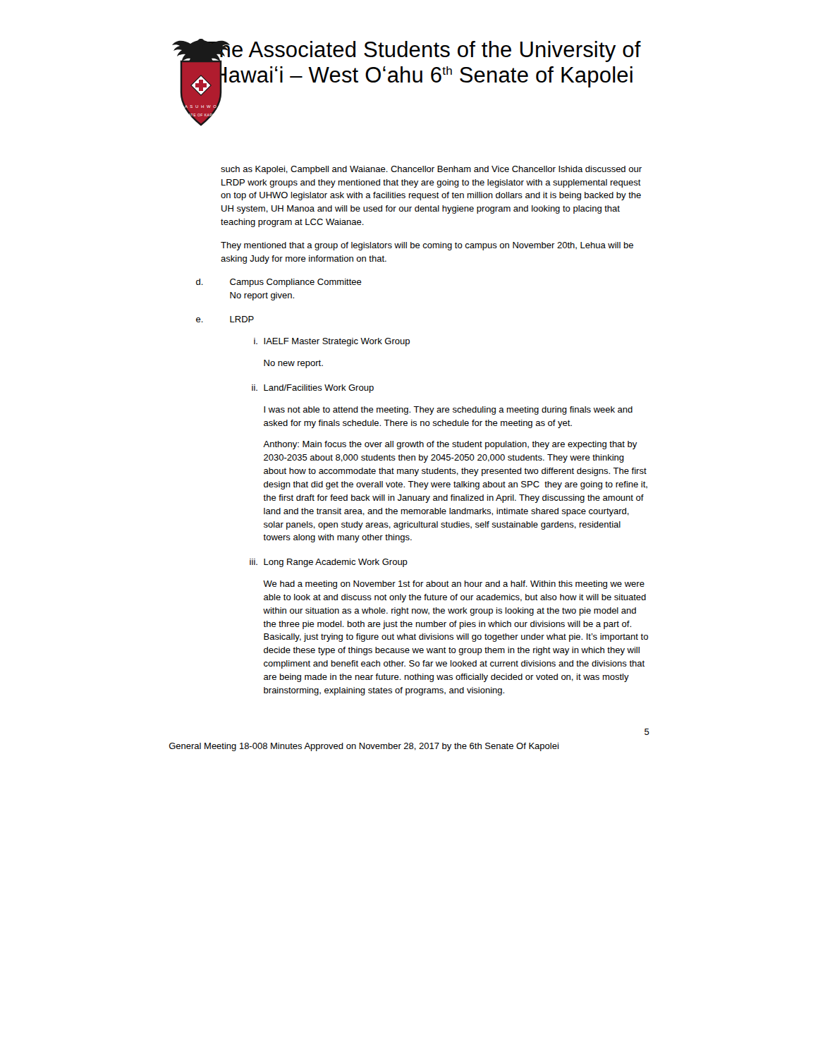A S U H W O SENATE OF KAPOLEI
The Associated Students of the University of Hawaiʻi – West Oʻahu 6th Senate of Kapolei
such as Kapolei, Campbell and Waianae. Chancellor Benham and Vice Chancellor Ishida discussed our LRDP work groups and they mentioned that they are going to the legislator with a supplemental request on top of UHWO legislator ask with a facilities request of ten million dollars and it is being backed by the UH system, UH Manoa and will be used for our dental hygiene program and looking to placing that teaching program at LCC Waianae.
They mentioned that a group of legislators will be coming to campus on November 20th, Lehua will be asking Judy for more information on that.
d.
Campus Compliance Committee
No report given.
e.
LRDP
i.
IAELF Master Strategic Work Group
No new report.
ii.
Land/Facilities Work Group
I was not able to attend the meeting. They are scheduling a meeting during finals week and asked for my finals schedule. There is no schedule for the meeting as of yet.
Anthony: Main focus the over all growth of the student population, they are expecting that by 2030-2035 about 8,000 students then by 2045-2050 20,000 students. They were thinking about how to accommodate that many students, they presented two different designs. The first design that did get the overall vote. They were talking about an SPC they are going to refine it, the first draft for feed back will in January and finalized in April. They discussing the amount of land and the transit area, and the memorable landmarks, intimate shared space courtyard, solar panels, open study areas, agricultural studies, self sustainable gardens, residential towers along with many other things.
iii.
Long Range Academic Work Group
We had a meeting on November 1st for about an hour and a half. Within this meeting we were able to look at and discuss not only the future of our academics, but also how it will be situated within our situation as a whole. right now, the work group is looking at the two pie model and the three pie model. both are just the number of pies in which our divisions will be a part of. Basically, just trying to figure out what divisions will go together under what pie. It’s important to decide these type of things because we want to group them in the right way in which they will compliment and benefit each other. So far we looked at current divisions and the divisions that are being made in the near future. nothing was officially decided or voted on, it was mostly brainstorming, explaining states of programs, and visioning.
5
General Meeting 18-008 Minutes Approved on November 28, 2017 by the 6th Senate Of Kapolei